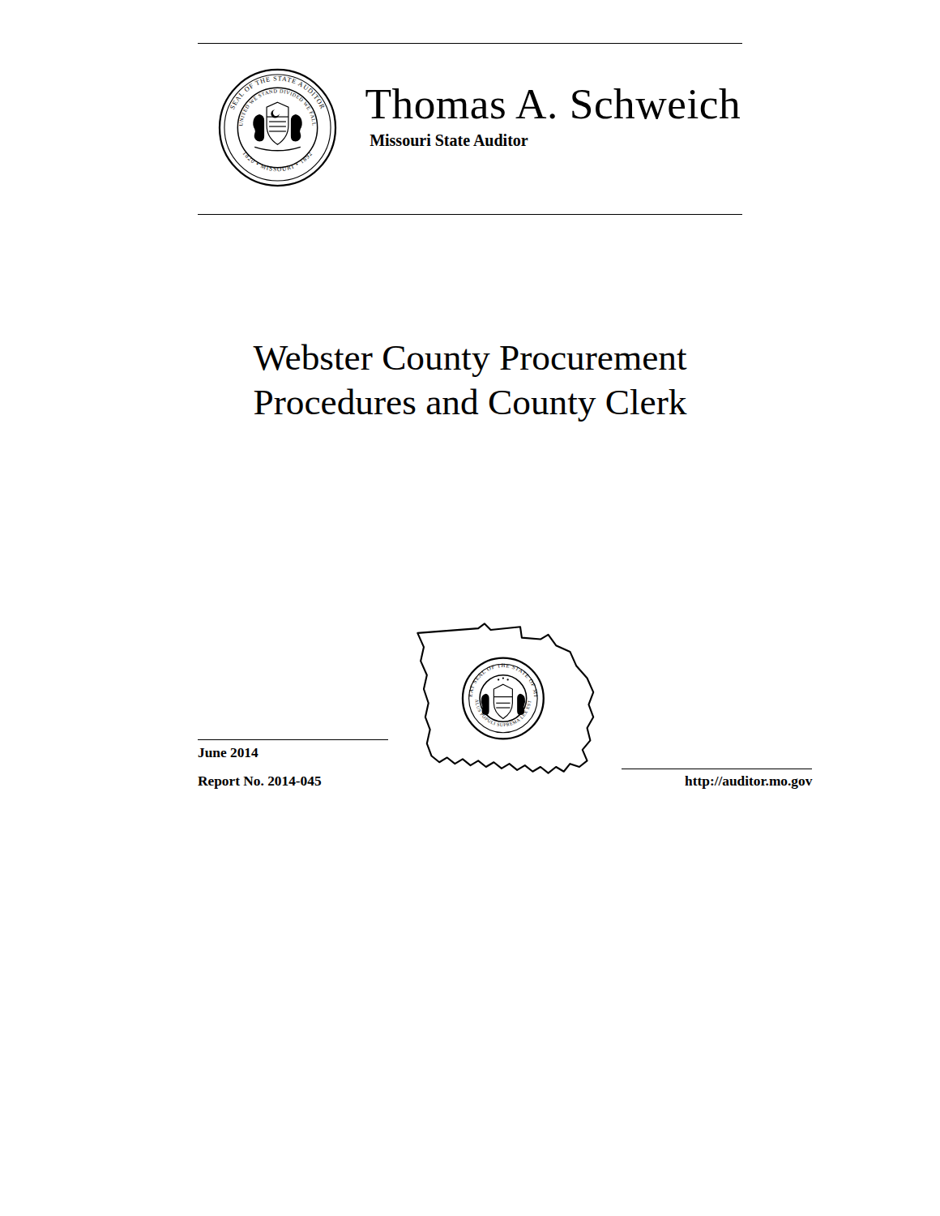SEAL OF THE STATE AUDITOR 1820 • MISSOURI • 1892 UNITED WE STAND DIVIDED WE FALL
Thomas A. Schweich
Missouri State Auditor
Webster County Procurement
Procedures and County Clerk
June 2014
Report No. 2014-045
THE GREAT SEAL OF THE STATE OF MISSOURI SALUS POPULI SUPREMA LEX ESTO
http://auditor.mo.gov